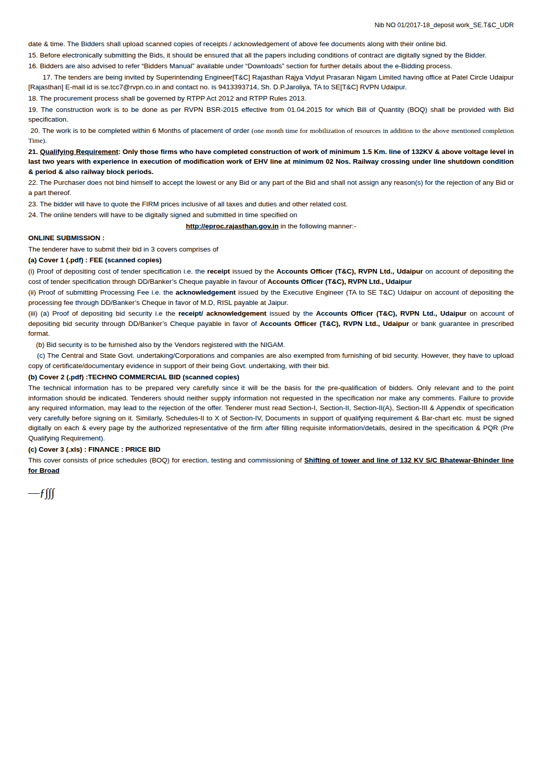Nib NO 01/2017-18_deposit work_SE.T&C_UDR
date & time. The Bidders shall upload scanned copies of receipts / acknowledgement of above fee documents along with their online bid.
15. Before electronically submitting the Bids, it should be ensured that all the papers including conditions of contract are digitally signed by the Bidder.
16. Bidders are also advised to refer “Bidders Manual” available under “Downloads” section for further details about the e-Bidding process.
17. The tenders are being invited by Superintending Engineer[T&C] Rajasthan Rajya Vidyut Prasaran Nigam Limited having office at Patel Circle Udaipur [Rajasthan] E-mail id is se.tcc7@rvpn.co.in and contact no. is 9413393714, Sh. D.P.Jaroliya, TA to SE[T&C] RVPN Udaipur.
18. The procurement process shall be governed by RTPP Act 2012 and RTPP Rules 2013.
19. The construction work is to be done as per RVPN BSR-2015 effective from 01.04.2015 for which Bill of Quantity (BOQ) shall be provided with Bid specification.
20. The work is to be completed within 6 Months of placement of order (one month time for mobilization of resources in addition to the above mentioned completion Time).
21. Qualifying Requirement: Only those firms who have completed construction of work of minimum 1.5 Km. line of 132KV & above voltage level in last two years with experience in execution of modification work of EHV line at minimum 02 Nos. Railway crossing under line shutdown condition & period & also railway block periods.
22. The Purchaser does not bind himself to accept the lowest or any Bid or any part of the Bid and shall not assign any reason(s) for the rejection of any Bid or a part thereof.
23. The bidder will have to quote the FIRM prices inclusive of all taxes and duties and other related cost.
24. The online tenders will have to be digitally signed and submitted in time specified on
http://eproc.rajasthan.gov.in in the following manner:-
ONLINE SUBMISSION :
The tenderer have to submit their bid in 3 covers comprises of
(a) Cover 1 (.pdf) : FEE (scanned copies)
(i) Proof of depositing cost of tender specification i.e. the receipt issued by the Accounts Officer (T&C), RVPN Ltd., Udaipur on account of depositing the cost of tender specification through DD/Banker’s Cheque payable in favour of Accounts Officer (T&C), RVPN Ltd., Udaipur
(ii) Proof of submitting Processing Fee i.e. the acknowledgement issued by the Executive Engineer (TA to SE T&C) Udaipur on account of depositing the processing fee through DD/Banker’s Cheque in favor of M.D, RISL payable at Jaipur.
(iii) (a) Proof of depositing bid security i.e the receipt/ acknowledgement issued by the Accounts Officer (T&C), RVPN Ltd., Udaipur on account of depositing bid security through DD/Banker’s Cheque payable in favor of Accounts Officer (T&C), RVPN Ltd., Udaipur or bank guarantee in prescribed format.
(b) Bid security is to be furnished also by the Vendors registered with the NIGAM.
(c) The Central and State Govt. undertaking/Corporations and companies are also exempted from furnishing of bid security. However, they have to upload copy of certificate/documentary evidence in support of their being Govt. undertaking, with their bid.
(b) Cover 2 (.pdf) :TECHNO COMMERCIAL BID (scanned copies)
The technical information has to be prepared very carefully since it will be the basis for the pre-qualification of bidders. Only relevant and to the point information should be indicated. Tenderers should neither supply information not requested in the specification nor make any comments. Failure to provide any required information, may lead to the rejection of the offer. Tenderer must read Section-I, Section-II, Section-II(A), Section-III & Appendix of specification very carefully before signing on it. Similarly, Schedules-II to X of Section-IV, Documents in support of qualifying requirement & Bar-chart etc. must be signed digitally on each & every page by the authorized representative of the firm after filling requisite information/details, desired in the specification & PQR (Pre Qualifying Requirement).
(c) Cover 3 (.xls) : FINANCE : PRICE BID
This cover consists of price schedules (BOQ) for erection, testing and commissioning of Shifting of tower and line of 132 KV S/C Bhatewar-Bhinder line for Broad
—ƒ∫∫∫